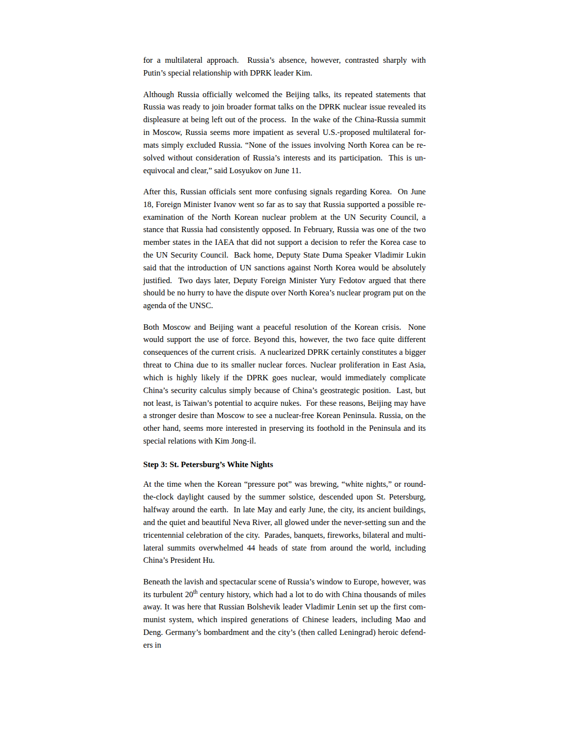for a multilateral approach. Russia’s absence, however, contrasted sharply with Putin’s special relationship with DPRK leader Kim.
Although Russia officially welcomed the Beijing talks, its repeated statements that Russia was ready to join broader format talks on the DPRK nuclear issue revealed its displeasure at being left out of the process. In the wake of the China-Russia summit in Moscow, Russia seems more impatient as several U.S.-proposed multilateral formats simply excluded Russia. “None of the issues involving North Korea can be resolved without consideration of Russia’s interests and its participation. This is unequivocal and clear,” said Losyukov on June 11.
After this, Russian officials sent more confusing signals regarding Korea. On June 18, Foreign Minister Ivanov went so far as to say that Russia supported a possible reexamination of the North Korean nuclear problem at the UN Security Council, a stance that Russia had consistently opposed. In February, Russia was one of the two member states in the IAEA that did not support a decision to refer the Korea case to the UN Security Council. Back home, Deputy State Duma Speaker Vladimir Lukin said that the introduction of UN sanctions against North Korea would be absolutely justified. Two days later, Deputy Foreign Minister Yury Fedotov argued that there should be no hurry to have the dispute over North Korea’s nuclear program put on the agenda of the UNSC.
Both Moscow and Beijing want a peaceful resolution of the Korean crisis. None would support the use of force. Beyond this, however, the two face quite different consequences of the current crisis. A nuclearized DPRK certainly constitutes a bigger threat to China due to its smaller nuclear forces. Nuclear proliferation in East Asia, which is highly likely if the DPRK goes nuclear, would immediately complicate China’s security calculus simply because of China’s geostrategic position. Last, but not least, is Taiwan’s potential to acquire nukes. For these reasons, Beijing may have a stronger desire than Moscow to see a nuclear-free Korean Peninsula. Russia, on the other hand, seems more interested in preserving its foothold in the Peninsula and its special relations with Kim Jong-il.
Step 3: St. Petersburg’s White Nights
At the time when the Korean “pressure pot” was brewing, “white nights,” or round-the-clock daylight caused by the summer solstice, descended upon St. Petersburg, halfway around the earth. In late May and early June, the city, its ancient buildings, and the quiet and beautiful Neva River, all glowed under the never-setting sun and the tricentennial celebration of the city. Parades, banquets, fireworks, bilateral and multilateral summits overwhelmed 44 heads of state from around the world, including China’s President Hu.
Beneath the lavish and spectacular scene of Russia’s window to Europe, however, was its turbulent 20th century history, which had a lot to do with China thousands of miles away. It was here that Russian Bolshevik leader Vladimir Lenin set up the first communist system, which inspired generations of Chinese leaders, including Mao and Deng. Germany’s bombardment and the city’s (then called Leningrad) heroic defenders in